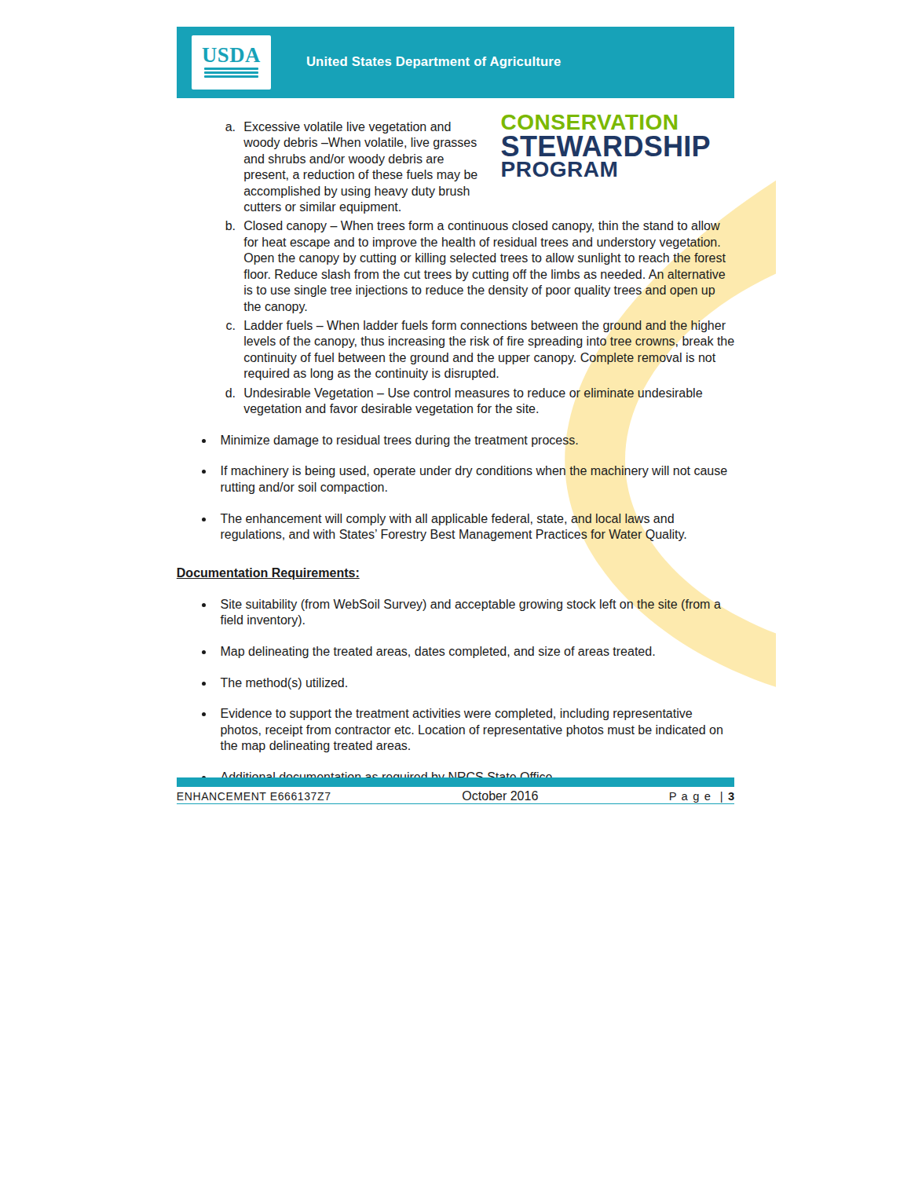USDA
United States Department of Agriculture
CONSERVATION
STEWARDSHIP
PROGRAM
Excessive volatile live vegetation and woody debris –When volatile, live grasses and shrubs and/or woody debris are present, a reduction of these fuels may be accomplished by using heavy duty brush cutters or similar equipment.
Closed canopy – When trees form a continuous closed canopy, thin the stand to allow for heat escape and to improve the health of residual trees and understory vegetation. Open the canopy by cutting or killing selected trees to allow sunlight to reach the forest floor. Reduce slash from the cut trees by cutting off the limbs as needed. An alternative is to use single tree injections to reduce the density of poor quality trees and open up the canopy.
Ladder fuels – When ladder fuels form connections between the ground and the higher levels of the canopy, thus increasing the risk of fire spreading into tree crowns, break the continuity of fuel between the ground and the upper canopy. Complete removal is not required as long as the continuity is disrupted.
Undesirable Vegetation – Use control measures to reduce or eliminate undesirable vegetation and favor desirable vegetation for the site.
Minimize damage to residual trees during the treatment process.
If machinery is being used, operate under dry conditions when the machinery will not cause rutting and/or soil compaction.
The enhancement will comply with all applicable federal, state, and local laws and regulations, and with States’ Forestry Best Management Practices for Water Quality.
Documentation Requirements:
Site suitability (from WebSoil Survey) and acceptable growing stock left on the site (from a field inventory).
Map delineating the treated areas, dates completed, and size of areas treated.
The method(s) utilized.
Evidence to support the treatment activities were completed, including representative photos, receipt from contractor etc. Location of representative photos must be indicated on the map delineating treated areas.
Additional documentation as required by NRCS State Office.
ENHANCEMENT E666137Z7
October 2016
P a g e | 3